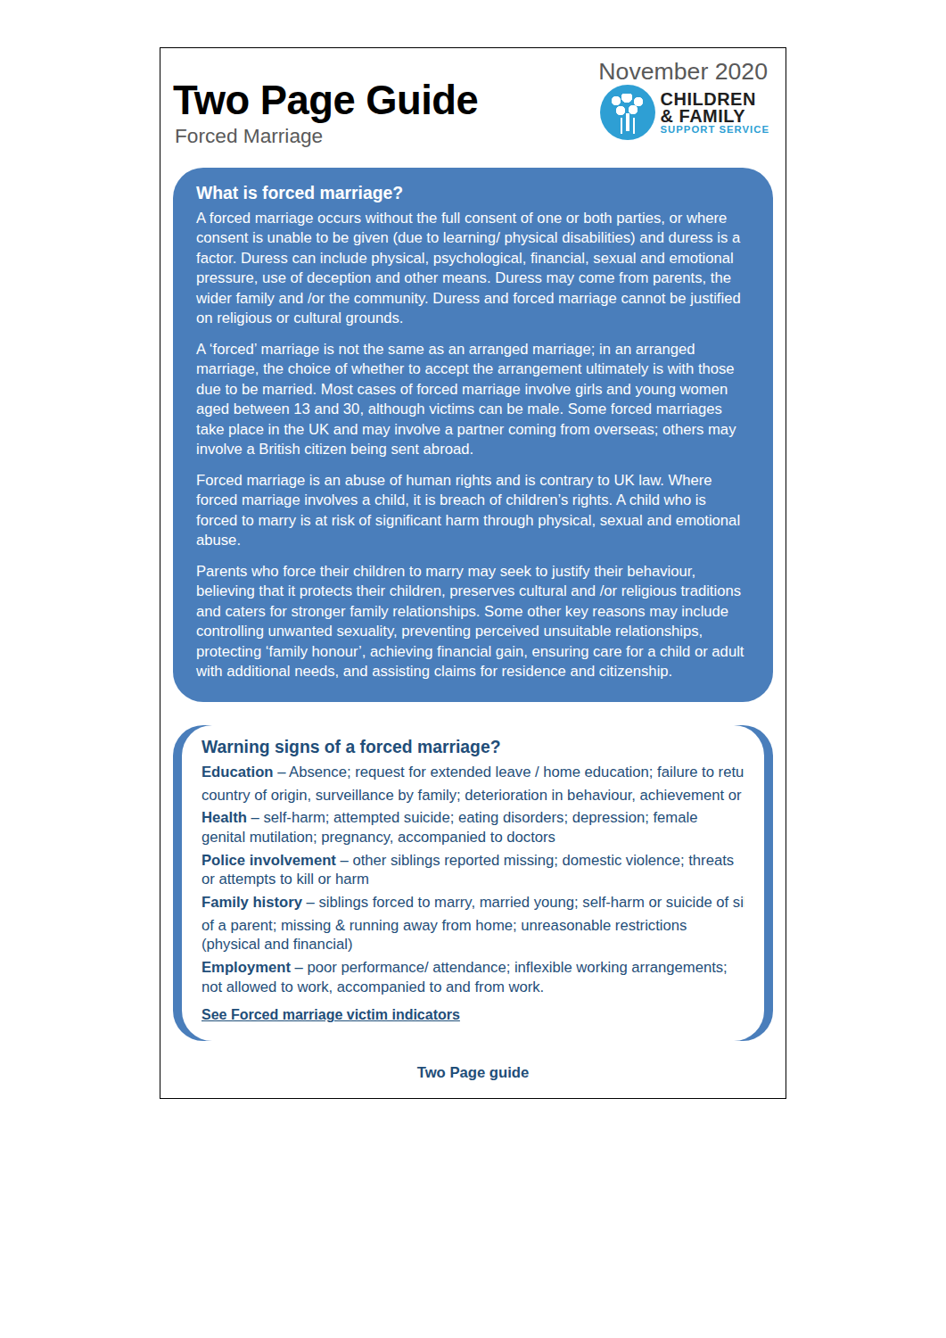November 2020
Two Page Guide
Forced Marriage
CHILDREN
& FAMILY
SUPPORT SERVICE
What is forced marriage?
A forced marriage occurs without the full consent of one or both parties, or where consent is unable to be given (due to learning/ physical disabilities) and duress is a factor. Duress can include physical, psychological, financial, sexual and emotional pressure, use of deception and other means. Duress may come from parents, the wider family and /or the community. Duress and forced marriage cannot be justified on religious or cultural grounds.
A ‘forced’ marriage is not the same as an arranged marriage; in an arranged marriage, the choice of whether to accept the arrangement ultimately is with those due to be married. Most cases of forced marriage involve girls and young women aged between 13 and 30, although victims can be male. Some forced marriages take place in the UK and may involve a partner coming from overseas; others may involve a British citizen being sent abroad.
Forced marriage is an abuse of human rights and is contrary to UK law. Where forced marriage involves a child, it is breach of children’s rights. A child who is forced to marry is at risk of significant harm through physical, sexual and emotional abuse.
Parents who force their children to marry may seek to justify their behaviour, believing that it protects their children, preserves cultural and /or religious traditions and caters for stronger family relationships. Some other key reasons may include controlling unwanted sexuality, preventing perceived unsuitable relationships, protecting ‘family honour’, achieving financial gain, ensuring care for a child or adult with additional needs, and assisting claims for residence and citizenship.
Warning signs of a forced marriage?
Education – Absence; request for extended leave / home education; failure to return from visit to
country of origin, surveillance by family; deterioration in behaviour, achievement or punctuality
Health – self-harm; attempted suicide; eating disorders; depression; female genital mutilation; pregnancy, accompanied to doctors
Police involvement – other siblings reported missing; domestic violence; threats or attempts to kill or harm
Family history – siblings forced to marry, married young; self-harm or suicide of sibling(s); death
of a parent; missing & running away from home; unreasonable restrictions (physical and financial)
Employment – poor performance/ attendance; inflexible working arrangements; not allowed to work, accompanied to and from work.
See Forced marriage victim indicators
Two Page guide